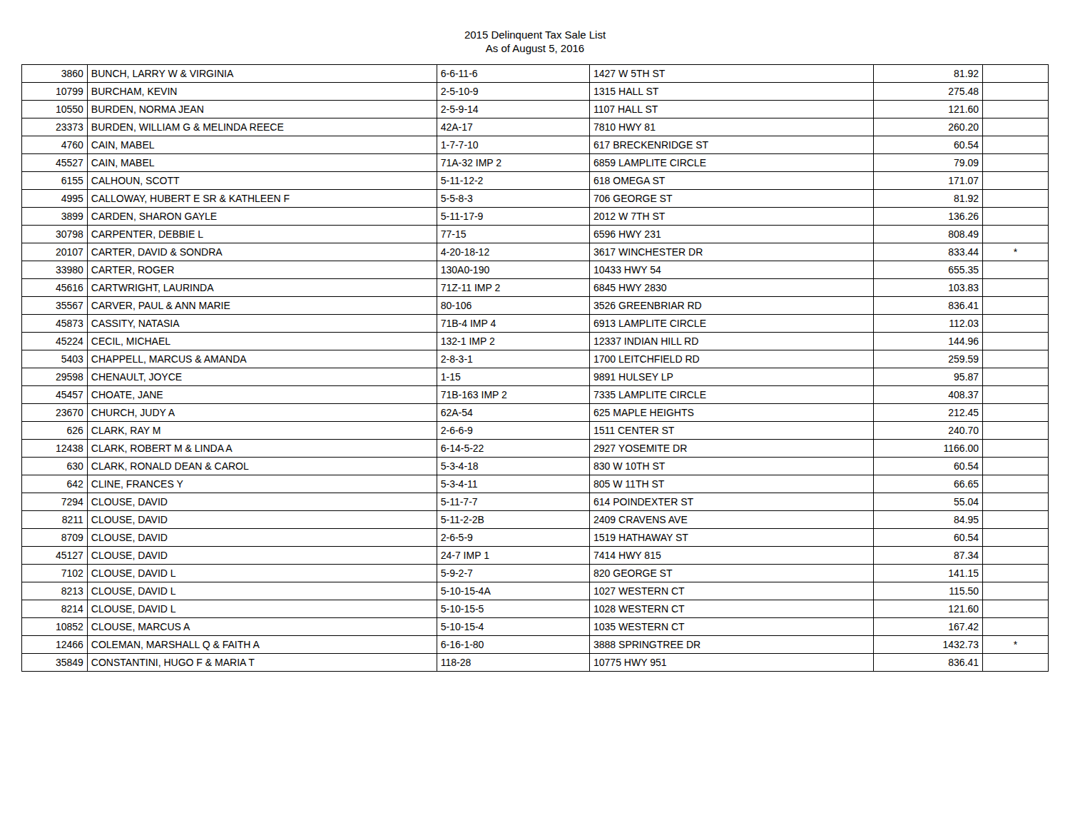2015 Delinquent Tax Sale List
As of August 5, 2016
| 3860 | BUNCH, LARRY W & VIRGINIA | 6-6-11-6 | 1427 W 5TH ST | 81.92 | |
| 10799 | BURCHAM, KEVIN | 2-5-10-9 | 1315 HALL ST | 275.48 | |
| 10550 | BURDEN, NORMA JEAN | 2-5-9-14 | 1107 HALL ST | 121.60 | |
| 23373 | BURDEN, WILLIAM G & MELINDA REECE | 42A-17 | 7810 HWY 81 | 260.20 | |
| 4760 | CAIN, MABEL | 1-7-7-10 | 617 BRECKENRIDGE ST | 60.54 | |
| 45527 | CAIN, MABEL | 71A-32 IMP 2 | 6859 LAMPLITE CIRCLE | 79.09 | |
| 6155 | CALHOUN, SCOTT | 5-11-12-2 | 618 OMEGA ST | 171.07 | |
| 4995 | CALLOWAY, HUBERT E SR & KATHLEEN F | 5-5-8-3 | 706 GEORGE ST | 81.92 | |
| 3899 | CARDEN, SHARON GAYLE | 5-11-17-9 | 2012 W 7TH ST | 136.26 | |
| 30798 | CARPENTER, DEBBIE L | 77-15 | 6596 HWY 231 | 808.49 | |
| 20107 | CARTER, DAVID & SONDRA | 4-20-18-12 | 3617 WINCHESTER DR | 833.44 | * |
| 33980 | CARTER, ROGER | 130A0-190 | 10433 HWY 54 | 655.35 | |
| 45616 | CARTWRIGHT, LAURINDA | 71Z-11 IMP 2 | 6845 HWY 2830 | 103.83 | |
| 35567 | CARVER, PAUL & ANN MARIE | 80-106 | 3526 GREENBRIAR RD | 836.41 | |
| 45873 | CASSITY, NATASIA | 71B-4 IMP 4 | 6913 LAMPLITE CIRCLE | 112.03 | |
| 45224 | CECIL, MICHAEL | 132-1 IMP 2 | 12337 INDIAN HILL RD | 144.96 | |
| 5403 | CHAPPELL, MARCUS & AMANDA | 2-8-3-1 | 1700 LEITCHFIELD RD | 259.59 | |
| 29598 | CHENAULT, JOYCE | 1-15 | 9891 HULSEY LP | 95.87 | |
| 45457 | CHOATE, JANE | 71B-163 IMP 2 | 7335 LAMPLITE CIRCLE | 408.37 | |
| 23670 | CHURCH, JUDY A | 62A-54 | 625 MAPLE HEIGHTS | 212.45 | |
| 626 | CLARK, RAY M | 2-6-6-9 | 1511 CENTER ST | 240.70 | |
| 12438 | CLARK, ROBERT M & LINDA A | 6-14-5-22 | 2927 YOSEMITE DR | 1166.00 | |
| 630 | CLARK, RONALD DEAN & CAROL | 5-3-4-18 | 830 W 10TH ST | 60.54 | |
| 642 | CLINE, FRANCES Y | 5-3-4-11 | 805 W 11TH ST | 66.65 | |
| 7294 | CLOUSE, DAVID | 5-11-7-7 | 614 POINDEXTER ST | 55.04 | |
| 8211 | CLOUSE, DAVID | 5-11-2-2B | 2409 CRAVENS AVE | 84.95 | |
| 8709 | CLOUSE, DAVID | 2-6-5-9 | 1519 HATHAWAY ST | 60.54 | |
| 45127 | CLOUSE, DAVID | 24-7 IMP 1 | 7414 HWY 815 | 87.34 | |
| 7102 | CLOUSE, DAVID L | 5-9-2-7 | 820 GEORGE ST | 141.15 | |
| 8213 | CLOUSE, DAVID L | 5-10-15-4A | 1027 WESTERN CT | 115.50 | |
| 8214 | CLOUSE, DAVID L | 5-10-15-5 | 1028 WESTERN CT | 121.60 | |
| 10852 | CLOUSE, MARCUS A | 5-10-15-4 | 1035 WESTERN CT | 167.42 | |
| 12466 | COLEMAN, MARSHALL Q & FAITH A | 6-16-1-80 | 3888 SPRINGTREE DR | 1432.73 | * |
| 35849 | CONSTANTINI, HUGO F & MARIA T | 118-28 | 10775 HWY 951 | 836.41 | |